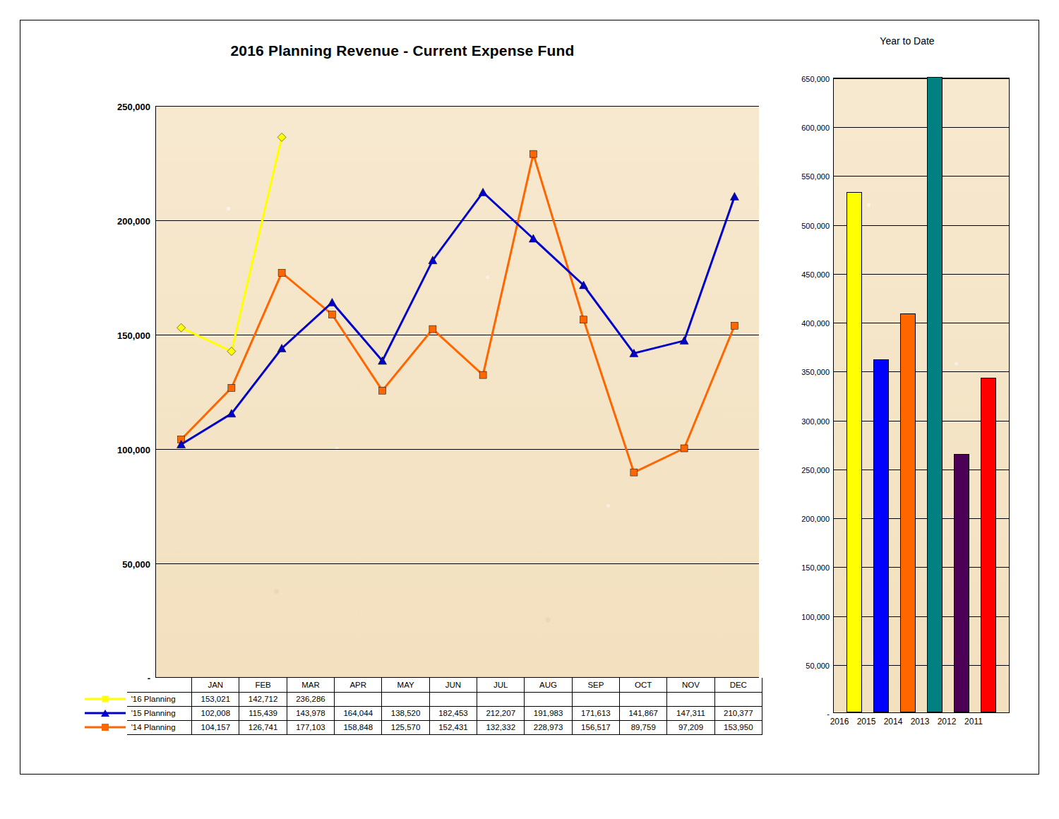2016 Planning Revenue - Current Expense Fund
250,000
200,000
150,000
100,000
50,000
-
| | | JAN | FEB | MAR | APR | MAY | JUN | JUL | AUG | SEP | OCT | NOV | DEC |
| | '16 Planning | 153,021 | 142,712 | 236,286 | | | | | | | | | |
| | '15 Planning | 102,008 | 115,439 | 143,978 | 164,044 | 138,520 | 182,453 | 212,207 | 191,983 | 171,613 | 141,867 | 147,311 | 210,377 |
| | '14 Planning | 104,157 | 126,741 | 177,103 | 158,848 | 125,570 | 152,431 | 132,332 | 228,973 | 156,517 | 89,759 | 97,209 | 153,950 |
Year to Date
650,000
600,000
550,000
500,000
450,000
400,000
350,000
300,000
250,000
200,000
150,000
100,000
50,000
-
2016
2015
2014
2013
2012
2011